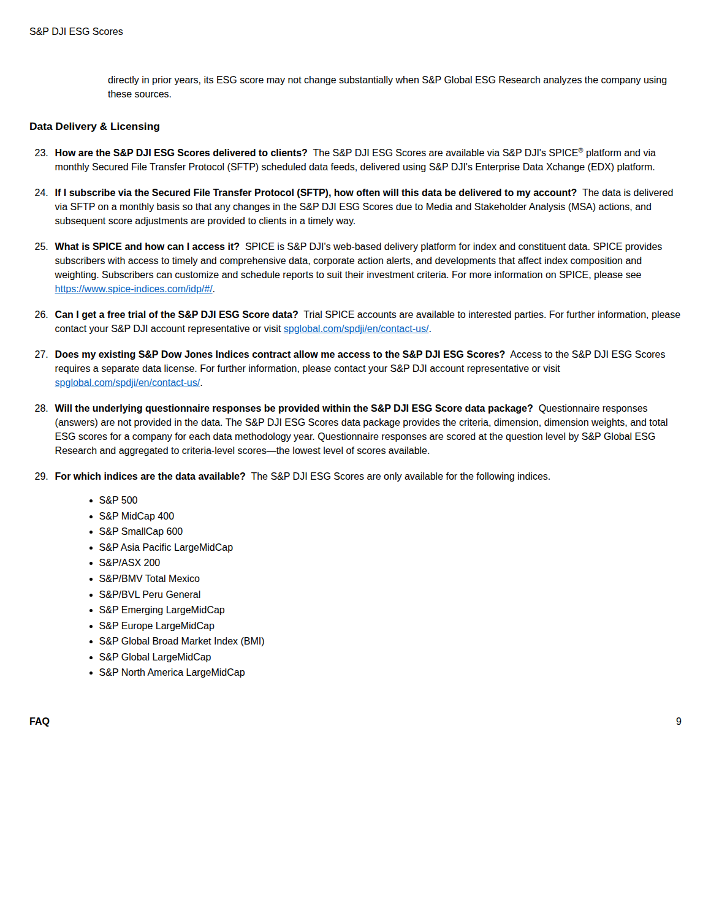S&P DJI ESG Scores
directly in prior years, its ESG score may not change substantially when S&P Global ESG Research analyzes the company using these sources.
Data Delivery & Licensing
How are the S&P DJI ESG Scores delivered to clients? The S&P DJI ESG Scores are available via S&P DJI's SPICE® platform and via monthly Secured File Transfer Protocol (SFTP) scheduled data feeds, delivered using S&P DJI's Enterprise Data Xchange (EDX) platform.
If I subscribe via the Secured File Transfer Protocol (SFTP), how often will this data be delivered to my account? The data is delivered via SFTP on a monthly basis so that any changes in the S&P DJI ESG Scores due to Media and Stakeholder Analysis (MSA) actions, and subsequent score adjustments are provided to clients in a timely way.
What is SPICE and how can I access it? SPICE is S&P DJI's web-based delivery platform for index and constituent data. SPICE provides subscribers with access to timely and comprehensive data, corporate action alerts, and developments that affect index composition and weighting. Subscribers can customize and schedule reports to suit their investment criteria. For more information on SPICE, please see https://www.spice-indices.com/idp/#/.
Can I get a free trial of the S&P DJI ESG Score data? Trial SPICE accounts are available to interested parties. For further information, please contact your S&P DJI account representative or visit spglobal.com/spdji/en/contact-us/.
Does my existing S&P Dow Jones Indices contract allow me access to the S&P DJI ESG Scores? Access to the S&P DJI ESG Scores requires a separate data license. For further information, please contact your S&P DJI account representative or visit spglobal.com/spdji/en/contact-us/.
Will the underlying questionnaire responses be provided within the S&P DJI ESG Score data package? Questionnaire responses (answers) are not provided in the data. The S&P DJI ESG Scores data package provides the criteria, dimension, dimension weights, and total ESG scores for a company for each data methodology year. Questionnaire responses are scored at the question level by S&P Global ESG Research and aggregated to criteria-level scores—the lowest level of scores available.
For which indices are the data available? The S&P DJI ESG Scores are only available for the following indices.
S&P 500
S&P MidCap 400
S&P SmallCap 600
S&P Asia Pacific LargeMidCap
S&P/ASX 200
S&P/BMV Total Mexico
S&P/BVL Peru General
S&P Emerging LargeMidCap
S&P Europe LargeMidCap
S&P Global Broad Market Index (BMI)
S&P Global LargeMidCap
S&P North America LargeMidCap
FAQ 9